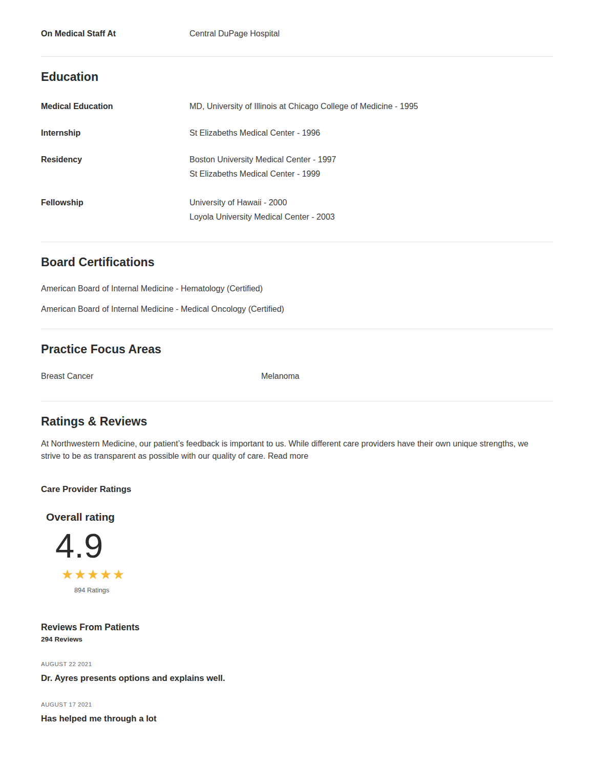On Medical Staff At
Central DuPage Hospital
Education
Medical Education
MD, University of Illinois at Chicago College of Medicine - 1995
Internship
St Elizabeths Medical Center - 1996
Residency
Boston University Medical Center - 1997
St Elizabeths Medical Center - 1999
Fellowship
University of Hawaii - 2000
Loyola University Medical Center - 2003
Board Certifications
American Board of Internal Medicine - Hematology (Certified)
American Board of Internal Medicine - Medical Oncology (Certified)
Practice Focus Areas
Breast Cancer
Melanoma
Ratings & Reviews
At Northwestern Medicine, our patient’s feedback is important to us. While different care providers have their own unique strengths, we strive to be as transparent as possible with our quality of care. Read more
Care Provider Ratings
Overall rating
4.9
★★★★★
894 Ratings
Reviews From Patients
294 Reviews
AUGUST 22 2021
Dr. Ayres presents options and explains well.
AUGUST 17 2021
Has helped me through a lot